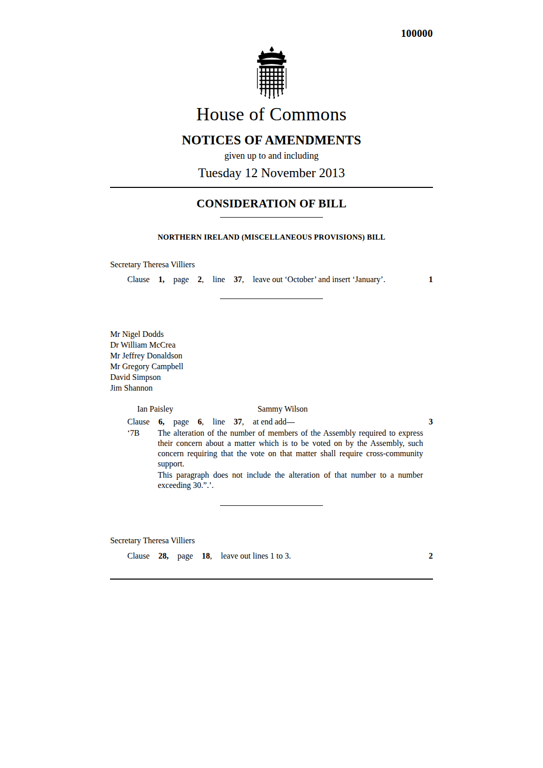100000
House of Commons
NOTICES OF AMENDMENTS
given up to and including
Tuesday 12 November 2013
CONSIDERATION OF BILL
NORTHERN IRELAND (MISCELLANEOUS PROVISIONS) BILL
Secretary Theresa Villiers
1
Clause 1, page 2, line 37, leave out ‘October’ and insert ‘January’.
Mr Nigel Dodds
Dr William McCrea
Mr Jeffrey Donaldson
Mr Gregory Campbell
David Simpson
Jim Shannon
Ian Paisley
Sammy Wilson
3
Clause 6, page 6, line 37, at end add—
‘7B
The alteration of the number of members of the Assembly required to express their concern about a matter which is to be voted on by the Assembly, such concern requiring that the vote on that matter shall require cross-community support.
This paragraph does not include the alteration of that number to a number exceeding 30.”.’.
Secretary Theresa Villiers
2
Clause 28, page 18, leave out lines 1 to 3.